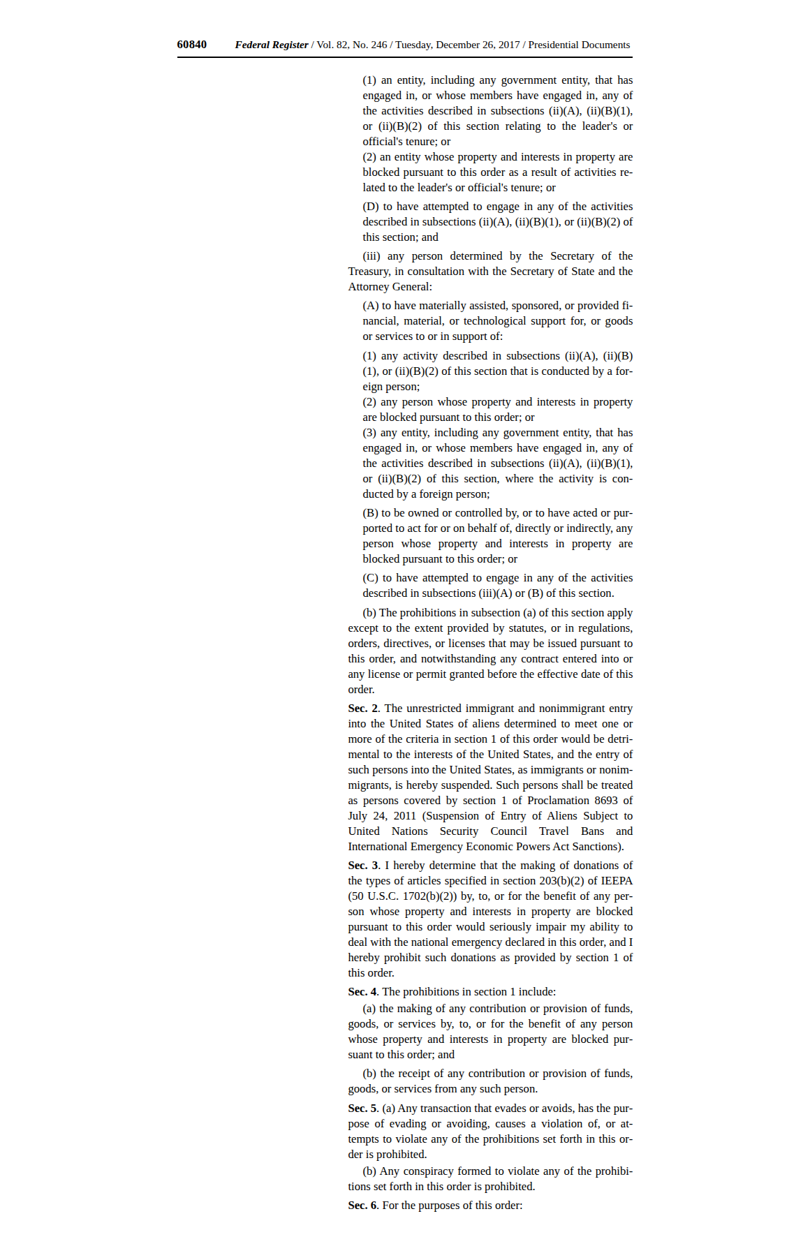60840 Federal Register / Vol. 82, No. 246 / Tuesday, December 26, 2017 / Presidential Documents
(1) an entity, including any government entity, that has engaged in, or whose members have engaged in, any of the activities described in subsections (ii)(A), (ii)(B)(1), or (ii)(B)(2) of this section relating to the leader's or official's tenure; or
(2) an entity whose property and interests in property are blocked pursuant to this order as a result of activities related to the leader's or official's tenure; or
(D) to have attempted to engage in any of the activities described in subsections (ii)(A), (ii)(B)(1), or (ii)(B)(2) of this section; and
(iii) any person determined by the Secretary of the Treasury, in consultation with the Secretary of State and the Attorney General:
(A) to have materially assisted, sponsored, or provided financial, material, or technological support for, or goods or services to or in support of:
(1) any activity described in subsections (ii)(A), (ii)(B)(1), or (ii)(B)(2) of this section that is conducted by a foreign person;
(2) any person whose property and interests in property are blocked pursuant to this order; or
(3) any entity, including any government entity, that has engaged in, or whose members have engaged in, any of the activities described in subsections (ii)(A), (ii)(B)(1), or (ii)(B)(2) of this section, where the activity is conducted by a foreign person;
(B) to be owned or controlled by, or to have acted or purported to act for or on behalf of, directly or indirectly, any person whose property and interests in property are blocked pursuant to this order; or
(C) to have attempted to engage in any of the activities described in subsections (iii)(A) or (B) of this section.
(b) The prohibitions in subsection (a) of this section apply except to the extent provided by statutes, or in regulations, orders, directives, or licenses that may be issued pursuant to this order, and notwithstanding any contract entered into or any license or permit granted before the effective date of this order.
Sec. 2. The unrestricted immigrant and nonimmigrant entry into the United States of aliens determined to meet one or more of the criteria in section 1 of this order would be detrimental to the interests of the United States, and the entry of such persons into the United States, as immigrants or nonimmigrants, is hereby suspended. Such persons shall be treated as persons covered by section 1 of Proclamation 8693 of July 24, 2011 (Suspension of Entry of Aliens Subject to United Nations Security Council Travel Bans and International Emergency Economic Powers Act Sanctions).
Sec. 3. I hereby determine that the making of donations of the types of articles specified in section 203(b)(2) of IEEPA (50 U.S.C. 1702(b)(2)) by, to, or for the benefit of any person whose property and interests in property are blocked pursuant to this order would seriously impair my ability to deal with the national emergency declared in this order, and I hereby prohibit such donations as provided by section 1 of this order.
Sec. 4. The prohibitions in section 1 include:
(a) the making of any contribution or provision of funds, goods, or services by, to, or for the benefit of any person whose property and interests in property are blocked pursuant to this order; and
(b) the receipt of any contribution or provision of funds, goods, or services from any such person.
Sec. 5. (a) Any transaction that evades or avoids, has the purpose of evading or avoiding, causes a violation of, or attempts to violate any of the prohibitions set forth in this order is prohibited.
(b) Any conspiracy formed to violate any of the prohibitions set forth in this order is prohibited.
Sec. 6. For the purposes of this order: